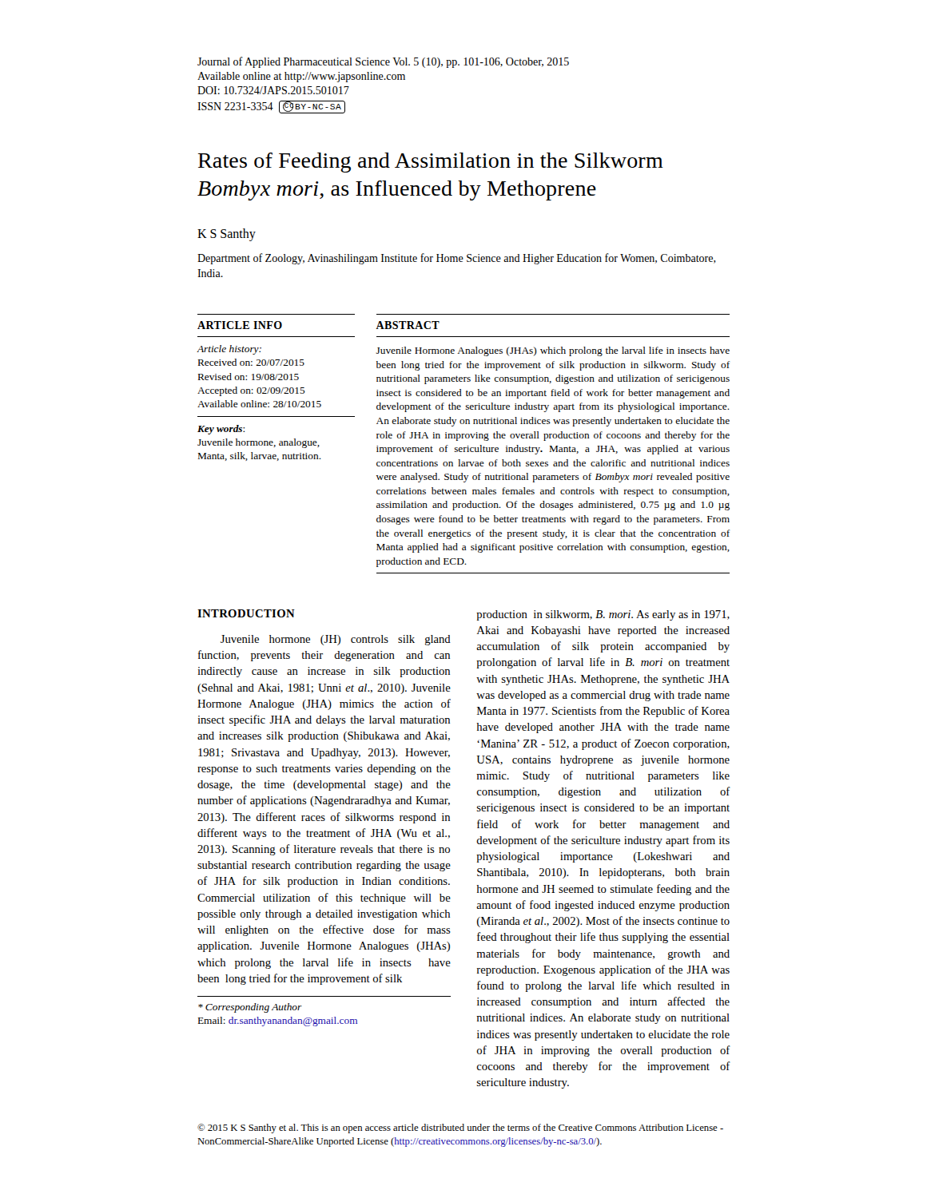Journal of Applied Pharmaceutical Science Vol. 5 (10), pp. 101-106, October, 2015
Available online at http://www.japsonline.com
DOI: 10.7324/JAPS.2015.501017
ISSN 2231-3354 cc BY-NC-SA
Rates of Feeding and Assimilation in the Silkworm Bombyx mori, as Influenced by Methoprene
K S Santhy
Department of Zoology, Avinashilingam Institute for Home Science and Higher Education for Women, Coimbatore, India.
ARTICLE INFO
Article history:
Received on: 20/07/2015
Revised on: 19/08/2015
Accepted on: 02/09/2015
Available online: 28/10/2015
Key words:
Juvenile hormone, analogue,
Manta, silk, larvae, nutrition.
ABSTRACT
Juvenile Hormone Analogues (JHAs) which prolong the larval life in insects have been long tried for the improvement of silk production in silkworm. Study of nutritional parameters like consumption, digestion and utilization of sericigenous insect is considered to be an important field of work for better management and development of the sericulture industry apart from its physiological importance. An elaborate study on nutritional indices was presently undertaken to elucidate the role of JHA in improving the overall production of cocoons and thereby for the improvement of sericulture industry. Manta, a JHA, was applied at various concentrations on larvae of both sexes and the calorific and nutritional indices were analysed. Study of nutritional parameters of Bombyx mori revealed positive correlations between males females and controls with respect to consumption, assimilation and production. Of the dosages administered, 0.75 µg and 1.0 µg dosages were found to be better treatments with regard to the parameters. From the overall energetics of the present study, it is clear that the concentration of Manta applied had a significant positive correlation with consumption, egestion, production and ECD.
INTRODUCTION
Juvenile hormone (JH) controls silk gland function, prevents their degeneration and can indirectly cause an increase in silk production (Sehnal and Akai, 1981; Unni et al., 2010). Juvenile Hormone Analogue (JHA) mimics the action of insect specific JHA and delays the larval maturation and increases silk production (Shibukawa and Akai, 1981; Srivastava and Upadhyay, 2013). However, response to such treatments varies depending on the dosage, the time (developmental stage) and the number of applications (Nagendraradhya and Kumar, 2013). The different races of silkworms respond in different ways to the treatment of JHA (Wu et al., 2013). Scanning of literature reveals that there is no substantial research contribution regarding the usage of JHA for silk production in Indian conditions. Commercial utilization of this technique will be possible only through a detailed investigation which will enlighten on the effective dose for mass application. Juvenile Hormone Analogues (JHAs) which prolong the larval life in insects have been long tried for the improvement of silk
* Corresponding Author
Email: dr.santhyanandan@gmail.com
production in silkworm, B. mori. As early as in 1971, Akai and Kobayashi have reported the increased accumulation of silk protein accompanied by prolongation of larval life in B. mori on treatment with synthetic JHAs. Methoprene, the synthetic JHA was developed as a commercial drug with trade name Manta in 1977. Scientists from the Republic of Korea have developed another JHA with the trade name ‘Manina’ ZR - 512, a product of Zoecon corporation, USA, contains hydroprene as juvenile hormone mimic. Study of nutritional parameters like consumption, digestion and utilization of sericigenous insect is considered to be an important field of work for better management and development of the sericulture industry apart from its physiological importance (Lokeshwari and Shantibala, 2010). In lepidopterans, both brain hormone and JH seemed to stimulate feeding and the amount of food ingested induced enzyme production (Miranda et al., 2002). Most of the insects continue to feed throughout their life thus supplying the essential materials for body maintenance, growth and reproduction. Exogenous application of the JHA was found to prolong the larval life which resulted in increased consumption and inturn affected the nutritional indices. An elaborate study on nutritional indices was presently undertaken to elucidate the role of JHA in improving the overall production of cocoons and thereby for the improvement of sericulture industry.
© 2015 K S Santhy et al. This is an open access article distributed under the terms of the Creative Commons Attribution License -NonCommercial-ShareAlike Unported License (http://creativecommons.org/licenses/by-nc-sa/3.0/).